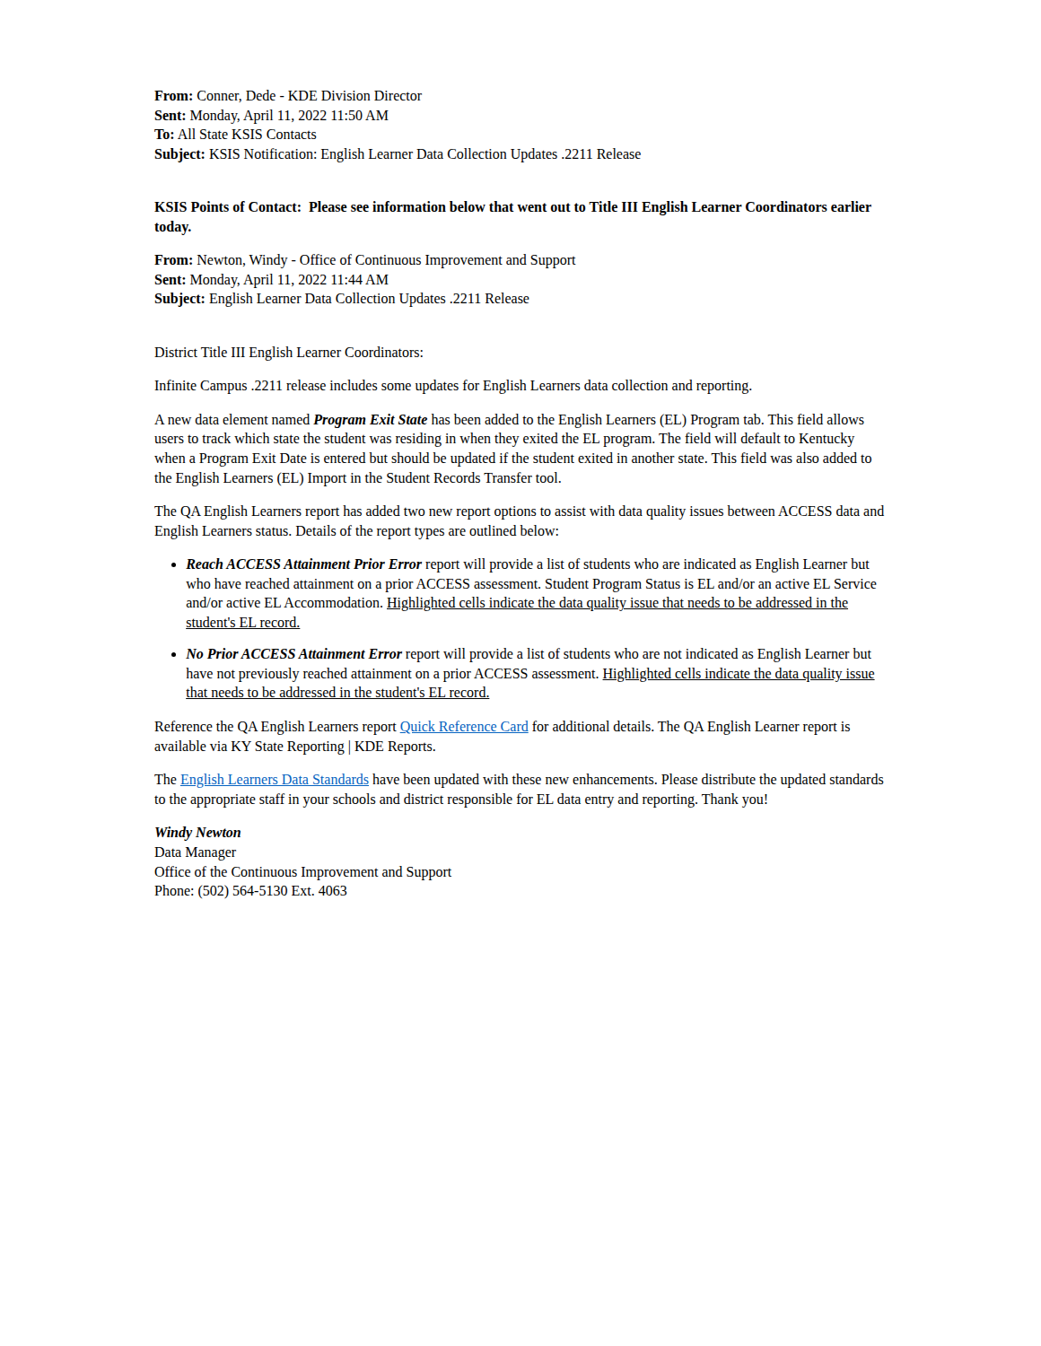From: Conner, Dede - KDE Division Director
Sent: Monday, April 11, 2022 11:50 AM
To: All State KSIS Contacts
Subject: KSIS Notification: English Learner Data Collection Updates .2211 Release
KSIS Points of Contact: Please see information below that went out to Title III English Learner Coordinators earlier today.
From: Newton, Windy - Office of Continuous Improvement and Support
Sent: Monday, April 11, 2022 11:44 AM
Subject: English Learner Data Collection Updates .2211 Release
District Title III English Learner Coordinators:
Infinite Campus .2211 release includes some updates for English Learners data collection and reporting.
A new data element named Program Exit State has been added to the English Learners (EL) Program tab. This field allows users to track which state the student was residing in when they exited the EL program. The field will default to Kentucky when a Program Exit Date is entered but should be updated if the student exited in another state. This field was also added to the English Learners (EL) Import in the Student Records Transfer tool.
The QA English Learners report has added two new report options to assist with data quality issues between ACCESS data and English Learners status. Details of the report types are outlined below:
Reach ACCESS Attainment Prior Error report will provide a list of students who are indicated as English Learner but who have reached attainment on a prior ACCESS assessment. Student Program Status is EL and/or an active EL Service and/or active EL Accommodation. Highlighted cells indicate the data quality issue that needs to be addressed in the student's EL record.
No Prior ACCESS Attainment Error report will provide a list of students who are not indicated as English Learner but have not previously reached attainment on a prior ACCESS assessment. Highlighted cells indicate the data quality issue that needs to be addressed in the student's EL record.
Reference the QA English Learners report Quick Reference Card for additional details. The QA English Learner report is available via KY State Reporting | KDE Reports.
The English Learners Data Standards have been updated with these new enhancements. Please distribute the updated standards to the appropriate staff in your schools and district responsible for EL data entry and reporting. Thank you!
Windy Newton
Data Manager
Office of the Continuous Improvement and Support
Phone: (502) 564-5130 Ext. 4063